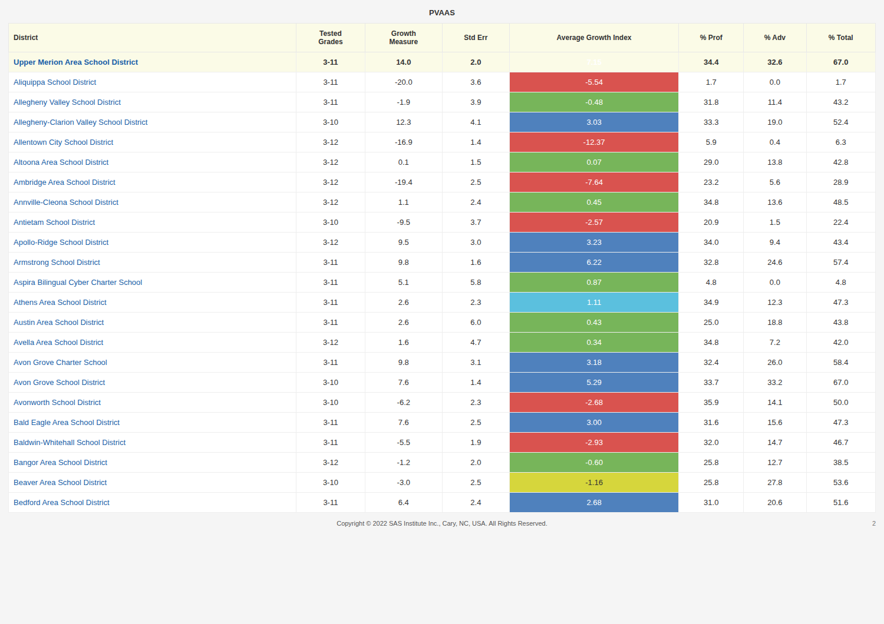PVAAS
| District | Tested Grades | Growth Measure | Std Err | Average Growth Index | % Prof | % Adv | % Total |
| --- | --- | --- | --- | --- | --- | --- | --- |
| Upper Merion Area School District | 3-11 | 14.0 | 2.0 | 7.15 | 34.4 | 32.6 | 67.0 |
| Aliquippa School District | 3-11 | -20.0 | 3.6 | -5.54 | 1.7 | 0.0 | 1.7 |
| Allegheny Valley School District | 3-11 | -1.9 | 3.9 | -0.48 | 31.8 | 11.4 | 43.2 |
| Allegheny-Clarion Valley School District | 3-10 | 12.3 | 4.1 | 3.03 | 33.3 | 19.0 | 52.4 |
| Allentown City School District | 3-12 | -16.9 | 1.4 | -12.37 | 5.9 | 0.4 | 6.3 |
| Altoona Area School District | 3-12 | 0.1 | 1.5 | 0.07 | 29.0 | 13.8 | 42.8 |
| Ambridge Area School District | 3-12 | -19.4 | 2.5 | -7.64 | 23.2 | 5.6 | 28.9 |
| Annville-Cleona School District | 3-12 | 1.1 | 2.4 | 0.45 | 34.8 | 13.6 | 48.5 |
| Antietam School District | 3-10 | -9.5 | 3.7 | -2.57 | 20.9 | 1.5 | 22.4 |
| Apollo-Ridge School District | 3-12 | 9.5 | 3.0 | 3.23 | 34.0 | 9.4 | 43.4 |
| Armstrong School District | 3-11 | 9.8 | 1.6 | 6.22 | 32.8 | 24.6 | 57.4 |
| Aspira Bilingual Cyber Charter School | 3-11 | 5.1 | 5.8 | 0.87 | 4.8 | 0.0 | 4.8 |
| Athens Area School District | 3-11 | 2.6 | 2.3 | 1.11 | 34.9 | 12.3 | 47.3 |
| Austin Area School District | 3-11 | 2.6 | 6.0 | 0.43 | 25.0 | 18.8 | 43.8 |
| Avella Area School District | 3-12 | 1.6 | 4.7 | 0.34 | 34.8 | 7.2 | 42.0 |
| Avon Grove Charter School | 3-11 | 9.8 | 3.1 | 3.18 | 32.4 | 26.0 | 58.4 |
| Avon Grove School District | 3-10 | 7.6 | 1.4 | 5.29 | 33.7 | 33.2 | 67.0 |
| Avonworth School District | 3-10 | -6.2 | 2.3 | -2.68 | 35.9 | 14.1 | 50.0 |
| Bald Eagle Area School District | 3-11 | 7.6 | 2.5 | 3.00 | 31.6 | 15.6 | 47.3 |
| Baldwin-Whitehall School District | 3-11 | -5.5 | 1.9 | -2.93 | 32.0 | 14.7 | 46.7 |
| Bangor Area School District | 3-12 | -1.2 | 2.0 | -0.60 | 25.8 | 12.7 | 38.5 |
| Beaver Area School District | 3-10 | -3.0 | 2.5 | -1.16 | 25.8 | 27.8 | 53.6 |
| Bedford Area School District | 3-11 | 6.4 | 2.4 | 2.68 | 31.0 | 20.6 | 51.6 |
Copyright © 2022 SAS Institute Inc., Cary, NC, USA. All Rights Reserved. 2